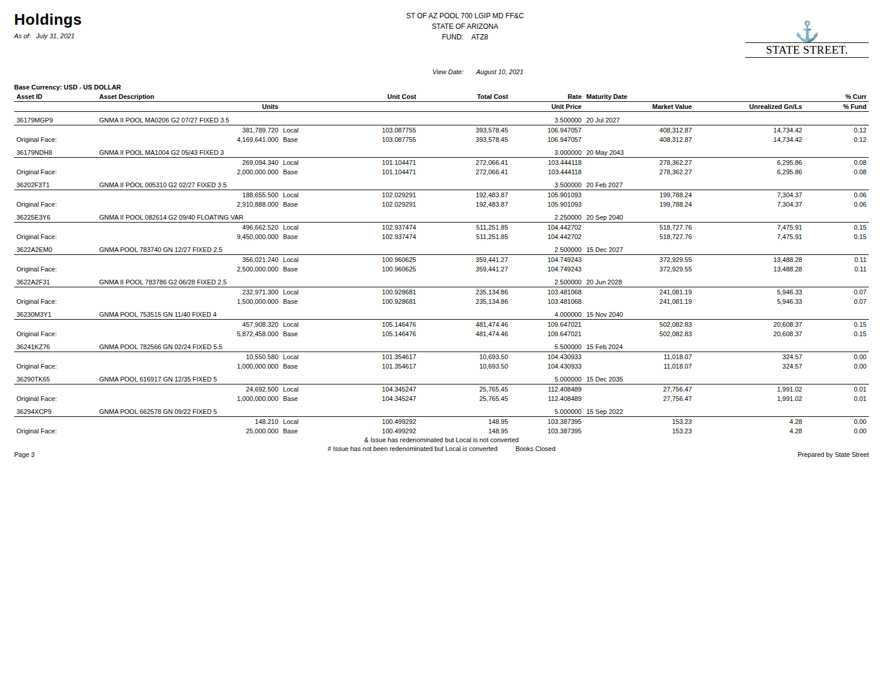Holdings
ST OF AZ POOL 700 LGIP MD FF&C
STATE OF ARIZONA
FUND: ATZ8
⚓
STATE STREET.
As of: July 31, 2021
View Date: August 10, 2021
Base Currency: USD - US DOLLAR
| Asset ID | Asset Description | | Unit Cost | Total Cost | Rate | Maturity Date | | % Curr |
| --- | --- | --- | --- | --- | --- | --- | --- | --- |
| | Units | | | | Unit Price | Market Value | Unrealized Gn/Ls | % Fund |
| 36179MGP9 | GNMA II POOL MA0206 G2 07/27 FIXED 3.5 | 3.500000 | 20 Jul 2027 | | |
| | 381,789.720 | Local | 103.087755 | 393,578.45 | 106.947057 | 408,312.87 | 14,734.42 | 0.12 |
| Original Face: | 4,169,641.000 | Base | 103.087755 | 393,578.45 | 106.947057 | 408,312.87 | 14,734.42 | 0.12 |
| 36179NDH8 | GNMA II POOL MA1004 G2 05/43 FIXED 3 | 3.000000 | 20 May 2043 | | |
| | 269,094.340 | Local | 101.104471 | 272,066.41 | 103.444118 | 278,362.27 | 6,295.86 | 0.08 |
| Original Face: | 2,000,000.000 | Base | 101.104471 | 272,066.41 | 103.444118 | 278,362.27 | 6,295.86 | 0.08 |
| 36202F3T1 | GNMA II POOL 005310 G2 02/27 FIXED 3.5 | 3.500000 | 20 Feb 2027 | | |
| | 188,655.500 | Local | 102.029291 | 192,483.87 | 105.901093 | 199,788.24 | 7,304.37 | 0.06 |
| Original Face: | 2,910,888.000 | Base | 102.029291 | 192,483.87 | 105.901093 | 199,788.24 | 7,304.37 | 0.06 |
| 36225E3Y6 | GNMA II POOL 082614 G2 09/40 FLOATING VAR | 2.250000 | 20 Sep 2040 | | |
| | 496,662.520 | Local | 102.937474 | 511,251.85 | 104.442702 | 518,727.76 | 7,475.91 | 0.15 |
| Original Face: | 9,450,000.000 | Base | 102.937474 | 511,251.85 | 104.442702 | 518,727.76 | 7,475.91 | 0.15 |
| 3622A2EM0 | GNMA POOL 783740 GN 12/27 FIXED 2.5 | 2.500000 | 15 Dec 2027 | | |
| | 356,021.240 | Local | 100.960625 | 359,441.27 | 104.749243 | 372,929.55 | 13,488.28 | 0.11 |
| Original Face: | 2,500,000.000 | Base | 100.960625 | 359,441.27 | 104.749243 | 372,929.55 | 13,488.28 | 0.11 |
| 3622A2F31 | GNMA II POOL 783786 G2 06/28 FIXED 2.5 | 2.500000 | 20 Jun 2028 | | |
| | 232,971.300 | Local | 100.928681 | 235,134.86 | 103.481068 | 241,081.19 | 5,946.33 | 0.07 |
| Original Face: | 1,500,000.000 | Base | 100.928681 | 235,134.86 | 103.481068 | 241,081.19 | 5,946.33 | 0.07 |
| 36230M3Y1 | GNMA POOL 753515 GN 11/40 FIXED 4 | 4.000000 | 15 Nov 2040 | | |
| | 457,908.320 | Local | 105.146476 | 481,474.46 | 109.647021 | 502,082.83 | 20,608.37 | 0.15 |
| Original Face: | 5,872,458.000 | Base | 105.146476 | 481,474.46 | 109.647021 | 502,082.83 | 20,608.37 | 0.15 |
| 36241KZ76 | GNMA POOL 782566 GN 02/24 FIXED 5.5 | 5.500000 | 15 Feb 2024 | | |
| | 10,550.580 | Local | 101.354617 | 10,693.50 | 104.430933 | 11,018.07 | 324.57 | 0.00 |
| Original Face: | 1,000,000.000 | Base | 101.354617 | 10,693.50 | 104.430933 | 11,018.07 | 324.57 | 0.00 |
| 36290TK65 | GNMA POOL 616917 GN 12/35 FIXED 5 | 5.000000 | 15 Dec 2035 | | |
| | 24,692.500 | Local | 104.345247 | 25,765.45 | 112.408489 | 27,756.47 | 1,991.02 | 0.01 |
| Original Face: | 1,000,000.000 | Base | 104.345247 | 25,765.45 | 112.408489 | 27,756.47 | 1,991.02 | 0.01 |
| 36294XCP9 | GNMA POOL 662578 GN 09/22 FIXED 5 | 5.000000 | 15 Sep 2022 | | |
| | 148.210 | Local | 100.499292 | 148.95 | 103.387395 | 153.23 | 4.28 | 0.00 |
| Original Face: | 25,000.000 | Base | 100.499292 | 148.95 | 103.387395 | 153.23 | 4.28 | 0.00 |
Page 3
& Issue has redenominated but Local is not converted
# Issue has not been redenominated but Local is converted Books Closed
Prepared by State Street